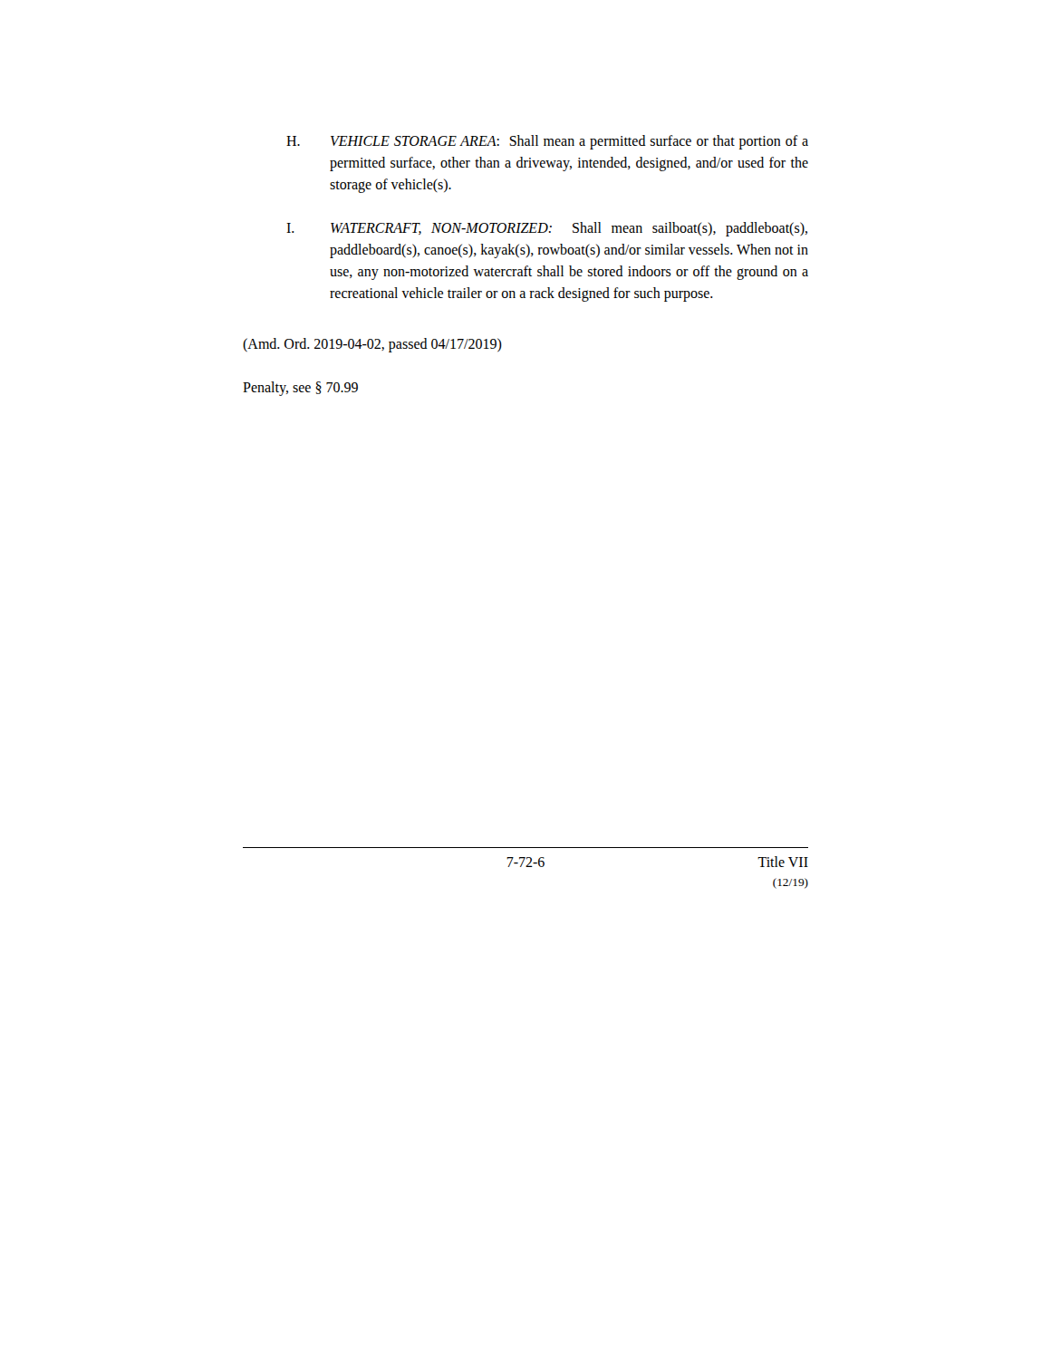H.
VEHICLE STORAGE AREA: Shall mean a permitted surface or that portion of a permitted surface, other than a driveway, intended, designed, and/or used for the storage of vehicle(s).
I.
WATERCRAFT, NON-MOTORIZED: Shall mean sailboat(s), paddleboat(s), paddleboard(s), canoe(s), kayak(s), rowboat(s) and/or similar vessels. When not in use, any non-motorized watercraft shall be stored indoors or off the ground on a recreational vehicle trailer or on a rack designed for such purpose.
(Amd. Ord. 2019-04-02, passed 04/17/2019)
Penalty, see § 70.99
7-72-6
Title VII (12/19)